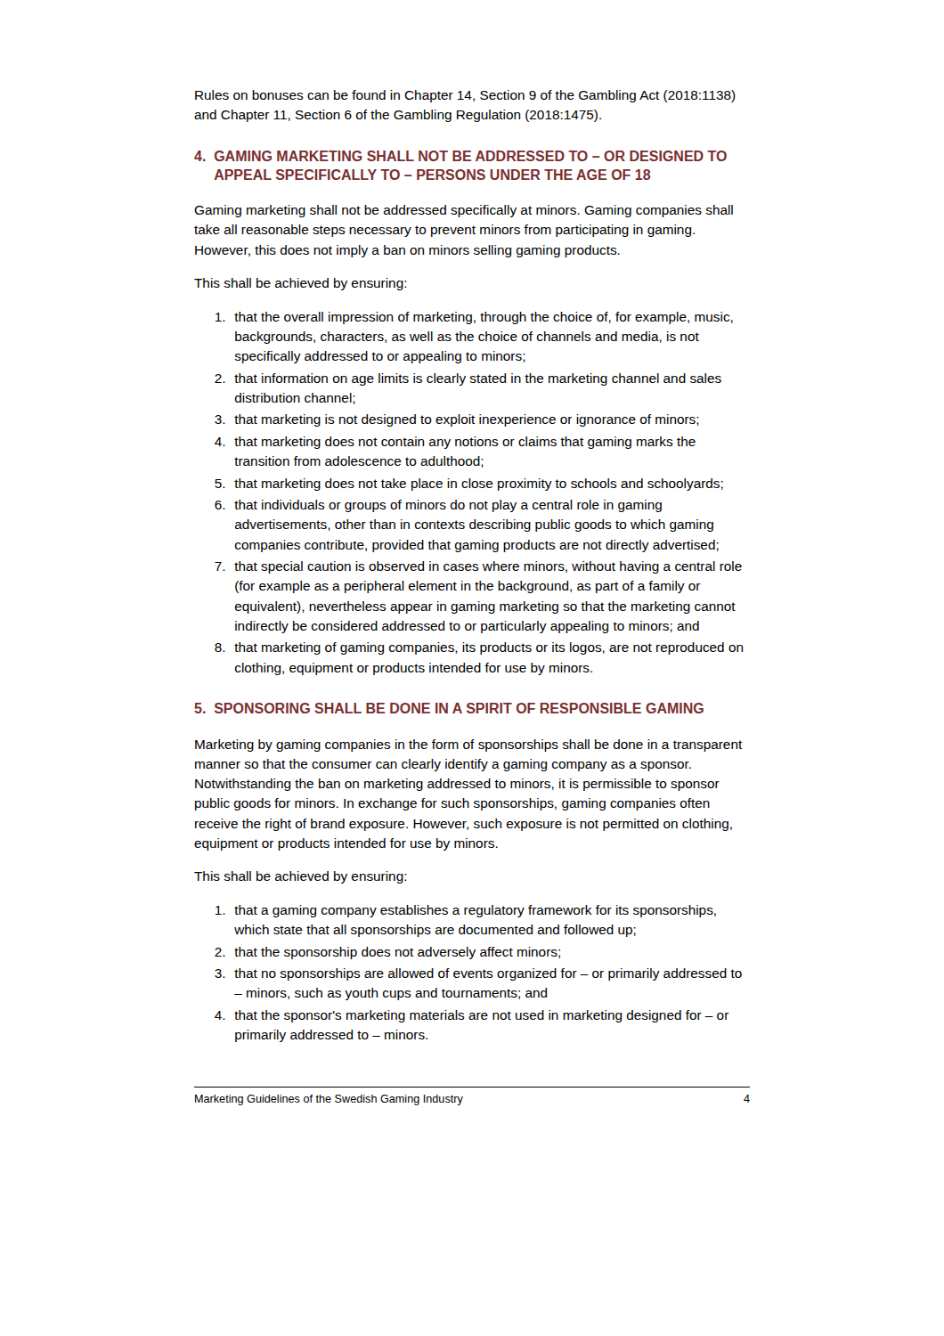Rules on bonuses can be found in Chapter 14, Section 9 of the Gambling Act (2018:1138) and Chapter 11, Section 6 of the Gambling Regulation (2018:1475).
4. GAMING MARKETING SHALL NOT BE ADDRESSED TO – OR DESIGNED TO APPEAL SPECIFICALLY TO – PERSONS UNDER THE AGE OF 18
Gaming marketing shall not be addressed specifically at minors. Gaming companies shall take all reasonable steps necessary to prevent minors from participating in gaming. However, this does not imply a ban on minors selling gaming products.
This shall be achieved by ensuring:
that the overall impression of marketing, through the choice of, for example, music, backgrounds, characters, as well as the choice of channels and media, is not specifically addressed to or appealing to minors;
that information on age limits is clearly stated in the marketing channel and sales distribution channel;
that marketing is not designed to exploit inexperience or ignorance of minors;
that marketing does not contain any notions or claims that gaming marks the transition from adolescence to adulthood;
that marketing does not take place in close proximity to schools and schoolyards;
that individuals or groups of minors do not play a central role in gaming advertisements, other than in contexts describing public goods to which gaming companies contribute, provided that gaming products are not directly advertised;
that special caution is observed in cases where minors, without having a central role (for example as a peripheral element in the background, as part of a family or equivalent), nevertheless appear in gaming marketing so that the marketing cannot indirectly be considered addressed to or particularly appealing to minors; and
that marketing of gaming companies, its products or its logos, are not reproduced on clothing, equipment or products intended for use by minors.
5. SPONSORING SHALL BE DONE IN A SPIRIT OF RESPONSIBLE GAMING
Marketing by gaming companies in the form of sponsorships shall be done in a transparent manner so that the consumer can clearly identify a gaming company as a sponsor. Notwithstanding the ban on marketing addressed to minors, it is permissible to sponsor public goods for minors. In exchange for such sponsorships, gaming companies often receive the right of brand exposure. However, such exposure is not permitted on clothing, equipment or products intended for use by minors.
This shall be achieved by ensuring:
that a gaming company establishes a regulatory framework for its sponsorships, which state that all sponsorships are documented and followed up;
that the sponsorship does not adversely affect minors;
that no sponsorships are allowed of events organized for – or primarily addressed to – minors, such as youth cups and tournaments; and
that the sponsor's marketing materials are not used in marketing designed for – or primarily addressed to – minors.
Marketing Guidelines of the Swedish Gaming Industry 4